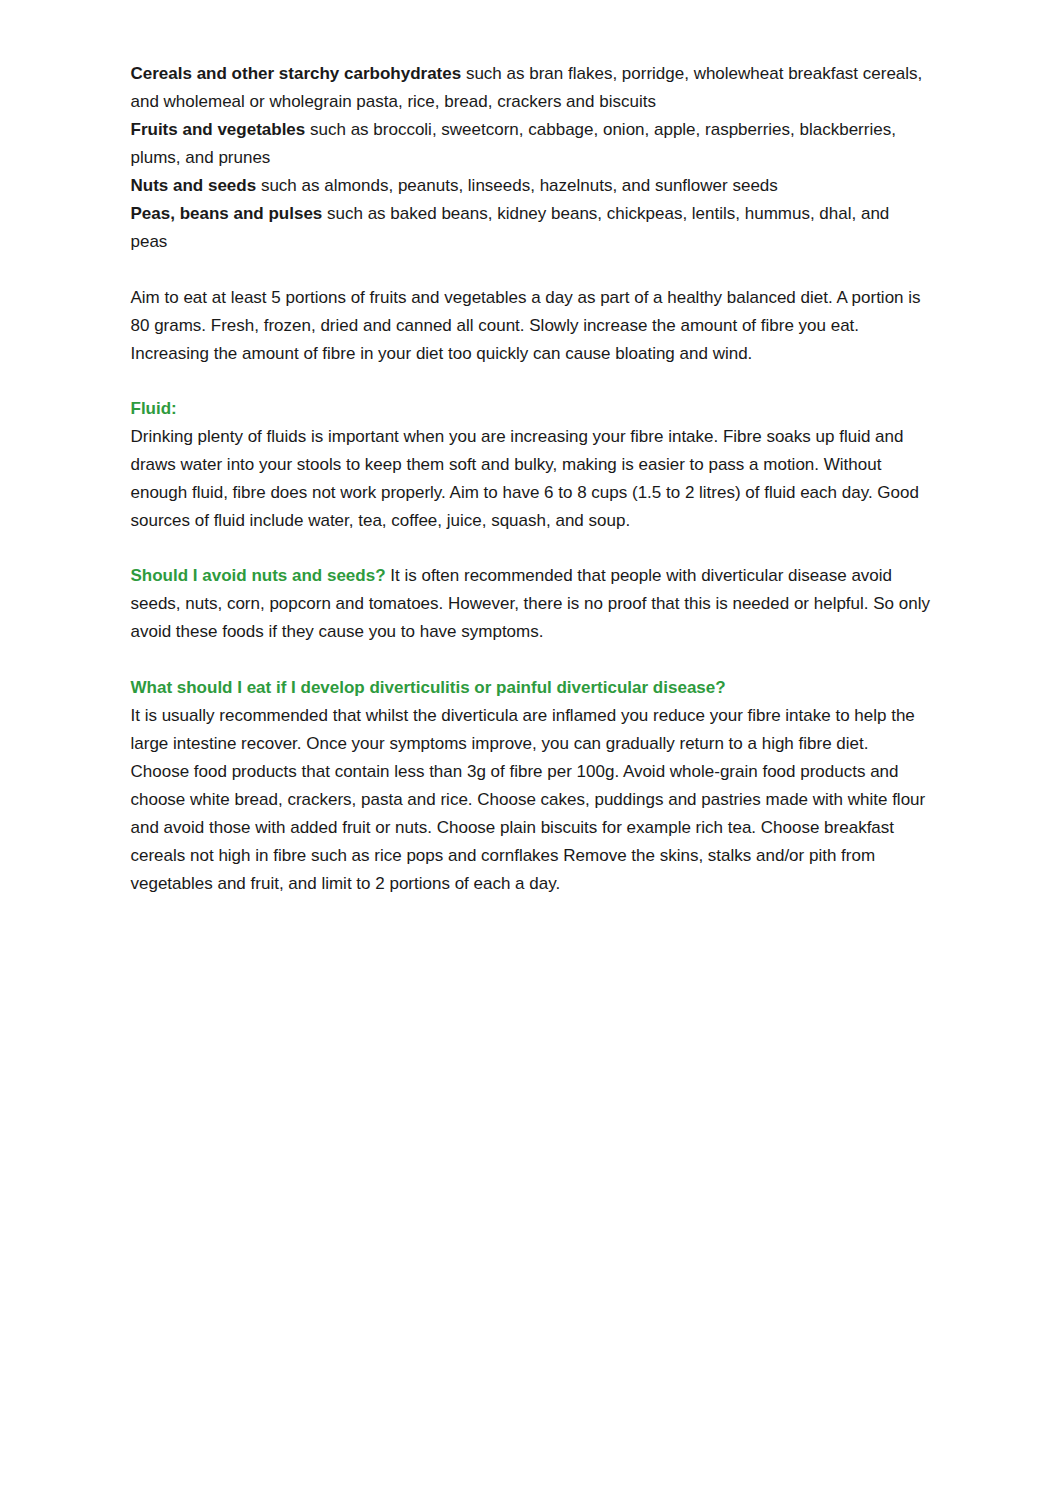Cereals and other starchy carbohydrates such as bran flakes, porridge, wholewheat breakfast cereals, and wholemeal or wholegrain pasta, rice, bread, crackers and biscuits
Fruits and vegetables such as broccoli, sweetcorn, cabbage, onion, apple, raspberries, blackberries, plums, and prunes
Nuts and seeds such as almonds, peanuts, linseeds, hazelnuts, and sunflower seeds
Peas, beans and pulses such as baked beans, kidney beans, chickpeas, lentils, hummus, dhal, and peas
Aim to eat at least 5 portions of fruits and vegetables a day as part of a healthy balanced diet. A portion is 80 grams. Fresh, frozen, dried and canned all count. Slowly increase the amount of fibre you eat. Increasing the amount of fibre in your diet too quickly can cause bloating and wind.
Fluid:
Drinking plenty of fluids is important when you are increasing your fibre intake. Fibre soaks up fluid and draws water into your stools to keep them soft and bulky, making is easier to pass a motion. Without enough fluid, fibre does not work properly. Aim to have 6 to 8 cups (1.5 to 2 litres) of fluid each day. Good sources of fluid include water, tea, coffee, juice, squash, and soup.
Should I avoid nuts and seeds? It is often recommended that people with diverticular disease avoid seeds, nuts, corn, popcorn and tomatoes. However, there is no proof that this is needed or helpful. So only avoid these foods if they cause you to have symptoms.
What should I eat if I develop diverticulitis or painful diverticular disease?
It is usually recommended that whilst the diverticula are inflamed you reduce your fibre intake to help the large intestine recover. Once your symptoms improve, you can gradually return to a high fibre diet. Choose food products that contain less than 3g of fibre per 100g. Avoid whole-grain food products and choose white bread, crackers, pasta and rice. Choose cakes, puddings and pastries made with white flour and avoid those with added fruit or nuts. Choose plain biscuits for example rich tea. Choose breakfast cereals not high in fibre such as rice pops and cornflakes Remove the skins, stalks and/or pith from vegetables and fruit, and limit to 2 portions of each a day.